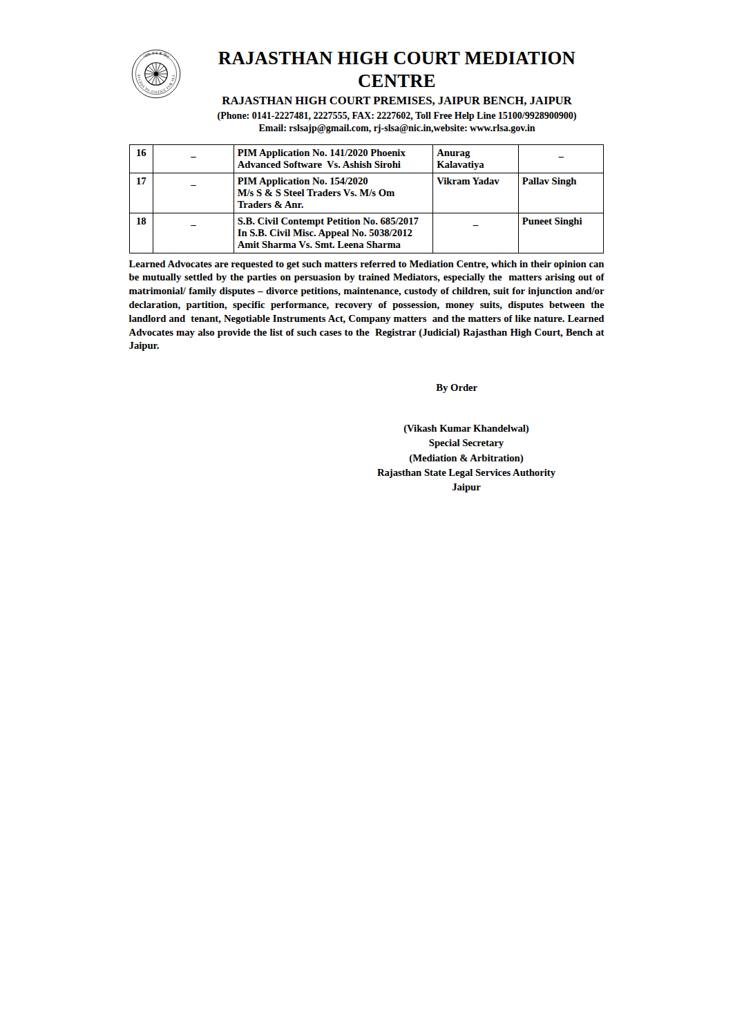न्याय सब के लिए ACCESS TO JUSTICE FOR ALL
RAJASTHAN HIGH COURT MEDIATION CENTRE
RAJASTHAN HIGH COURT PREMISES, JAIPUR BENCH, JAIPUR
(Phone: 0141-2227481, 2227555, FAX: 2227602, Toll Free Help Line 15100/9928900900)
Email: rslsajp@gmail.com, rj-slsa@nic.in,website: www.rlsa.gov.in
| 16 | _ | PIM Application No. 141/2020 Phoenix Advanced Software Vs. Ashish Sirohi | Anurag Kalavatiya | _ |
| 17 | _ | PIM Application No. 154/2020 M/s S & S Steel Traders Vs. M/s Om Traders & Anr. | Vikram Yadav | Pallav Singh |
| 18 | _ | S.B. Civil Contempt Petition No. 685/2017 In S.B. Civil Misc. Appeal No. 5038/2012 Amit Sharma Vs. Smt. Leena Sharma | _ | Puneet Singhi |
Learned Advocates are requested to get such matters referred to Mediation Centre, which in their opinion can be mutually settled by the parties on persuasion by trained Mediators, especially the matters arising out of matrimonial/ family disputes – divorce petitions, maintenance, custody of children, suit for injunction and/or declaration, partition, specific performance, recovery of possession, money suits, disputes between the landlord and tenant, Negotiable Instruments Act, Company matters and the matters of like nature. Learned Advocates may also provide the list of such cases to the Registrar (Judicial) Rajasthan High Court, Bench at Jaipur.
By Order
(Vikash Kumar Khandelwal)
Special Secretary
(Mediation & Arbitration)
Rajasthan State Legal Services Authority
Jaipur